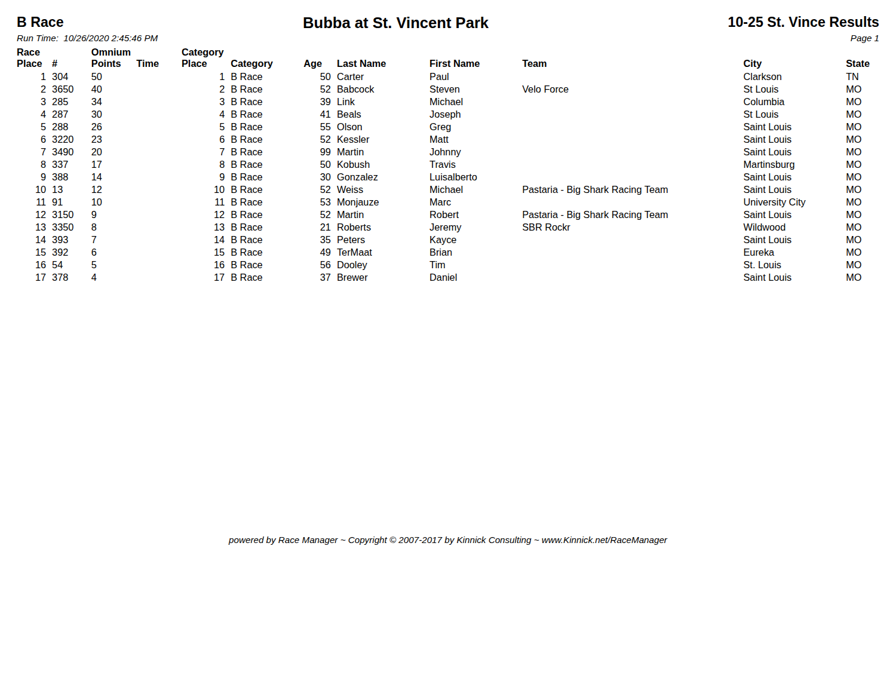B Race
Bubba at St. Vincent Park
10-25 St. Vince Results
Run Time: 10/26/2020 2:45:46 PM
Page 1
| Race | | Omnium | | Category | | | | | | | |
| --- | --- | --- | --- | --- | --- | --- | --- | --- | --- | --- | --- |
| Place | # | Points | Time | Place | Category | Age | Last Name | First Name | Team | City | State |
| 1 | 304 | 50 | | 1 | B Race | 50 | Carter | Paul | | Clarkson | TN |
| 2 | 3650 | 40 | | 2 | B Race | 52 | Babcock | Steven | Velo Force | St Louis | MO |
| 3 | 285 | 34 | | 3 | B Race | 39 | Link | Michael | | Columbia | MO |
| 4 | 287 | 30 | | 4 | B Race | 41 | Beals | Joseph | | St Louis | MO |
| 5 | 288 | 26 | | 5 | B Race | 55 | Olson | Greg | | Saint Louis | MO |
| 6 | 3220 | 23 | | 6 | B Race | 52 | Kessler | Matt | | Saint Louis | MO |
| 7 | 3490 | 20 | | 7 | B Race | 99 | Martin | Johnny | | Saint Louis | MO |
| 8 | 337 | 17 | | 8 | B Race | 50 | Kobush | Travis | | Martinsburg | MO |
| 9 | 388 | 14 | | 9 | B Race | 30 | Gonzalez | Luisalberto | | Saint Louis | MO |
| 10 | 13 | 12 | | 10 | B Race | 52 | Weiss | Michael | Pastaria - Big Shark Racing Team | Saint Louis | MO |
| 11 | 91 | 10 | | 11 | B Race | 53 | Monjauze | Marc | | University City | MO |
| 12 | 3150 | 9 | | 12 | B Race | 52 | Martin | Robert | Pastaria - Big Shark Racing Team | Saint Louis | MO |
| 13 | 3350 | 8 | | 13 | B Race | 21 | Roberts | Jeremy | SBR Rockr | Wildwood | MO |
| 14 | 393 | 7 | | 14 | B Race | 35 | Peters | Kayce | | Saint Louis | MO |
| 15 | 392 | 6 | | 15 | B Race | 49 | TerMaat | Brian | | Eureka | MO |
| 16 | 54 | 5 | | 16 | B Race | 56 | Dooley | Tim | | St. Louis | MO |
| 17 | 378 | 4 | | 17 | B Race | 37 | Brewer | Daniel | | Saint Louis | MO |
powered by Race Manager ~ Copyright © 2007-2017 by Kinnick Consulting ~ www.Kinnick.net/RaceManager